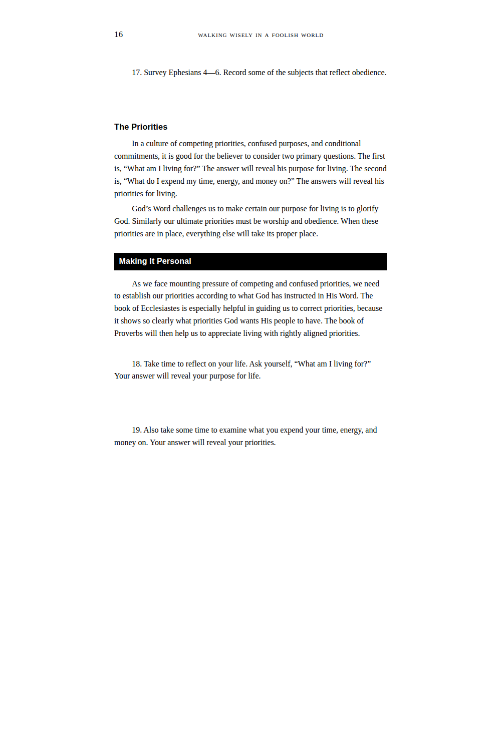16 Walking Wisely in a Foolish World
17. Survey Ephesians 4—6. Record some of the subjects that reflect obedience.
The Priorities
In a culture of competing priorities, confused purposes, and conditional commitments, it is good for the believer to consider two primary questions. The first is, “What am I living for?” The answer will reveal his purpose for living. The second is, “What do I expend my time, energy, and money on?” The answers will reveal his priorities for living.
God’s Word challenges us to make certain our purpose for living is to glorify God. Similarly our ultimate priorities must be worship and obedience. When these priorities are in place, everything else will take its proper place.
Making It Personal
As we face mounting pressure of competing and confused priorities, we need to establish our priorities according to what God has instructed in His Word. The book of Ecclesiastes is especially helpful in guiding us to correct priorities, because it shows so clearly what priorities God wants His people to have. The book of Proverbs will then help us to appreciate living with rightly aligned priorities.
18. Take time to reflect on your life. Ask yourself, “What am I living for?” Your answer will reveal your purpose for life.
19. Also take some time to examine what you expend your time, energy, and money on. Your answer will reveal your priorities.